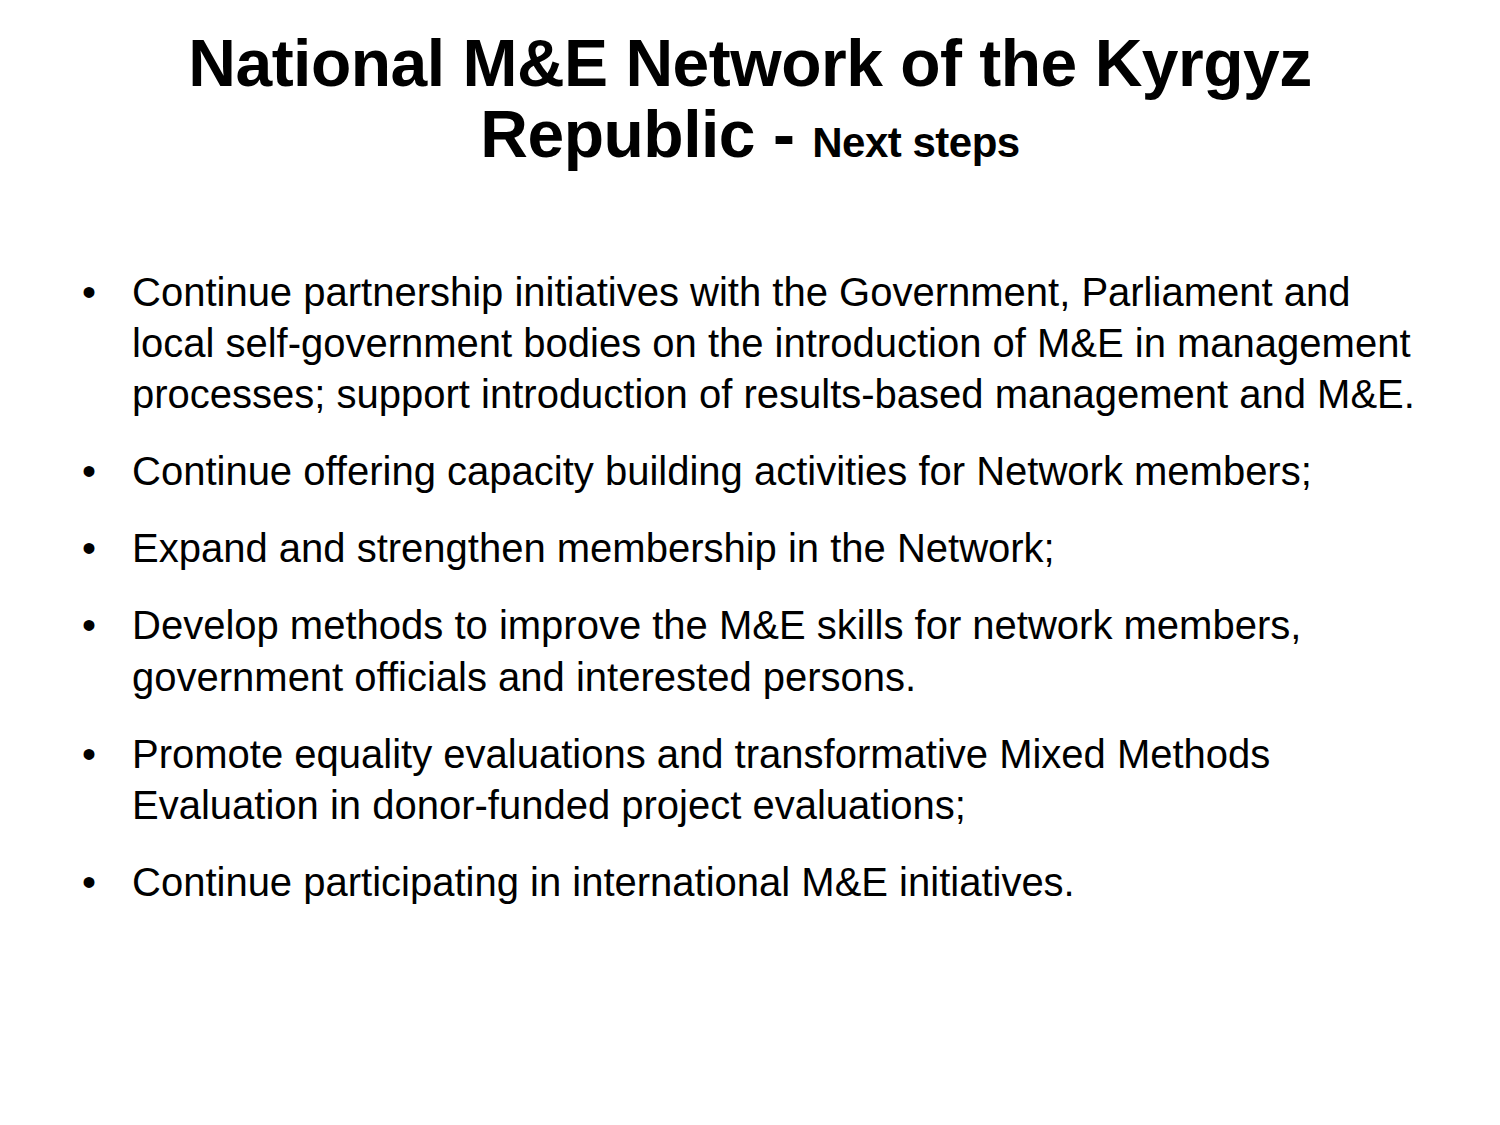National M&E Network of the Kyrgyz Republic - Next steps
Continue partnership initiatives with the Government, Parliament and local self-government bodies on the introduction of M&E in management processes; support introduction of results-based management and M&E.
Continue offering capacity building activities for Network members;
Expand and strengthen membership in the Network;
Develop methods to improve the M&E skills for network members, government officials and interested persons.
Promote equality evaluations and transformative Mixed Methods Evaluation in donor-funded project evaluations;
Continue participating in international M&E initiatives.